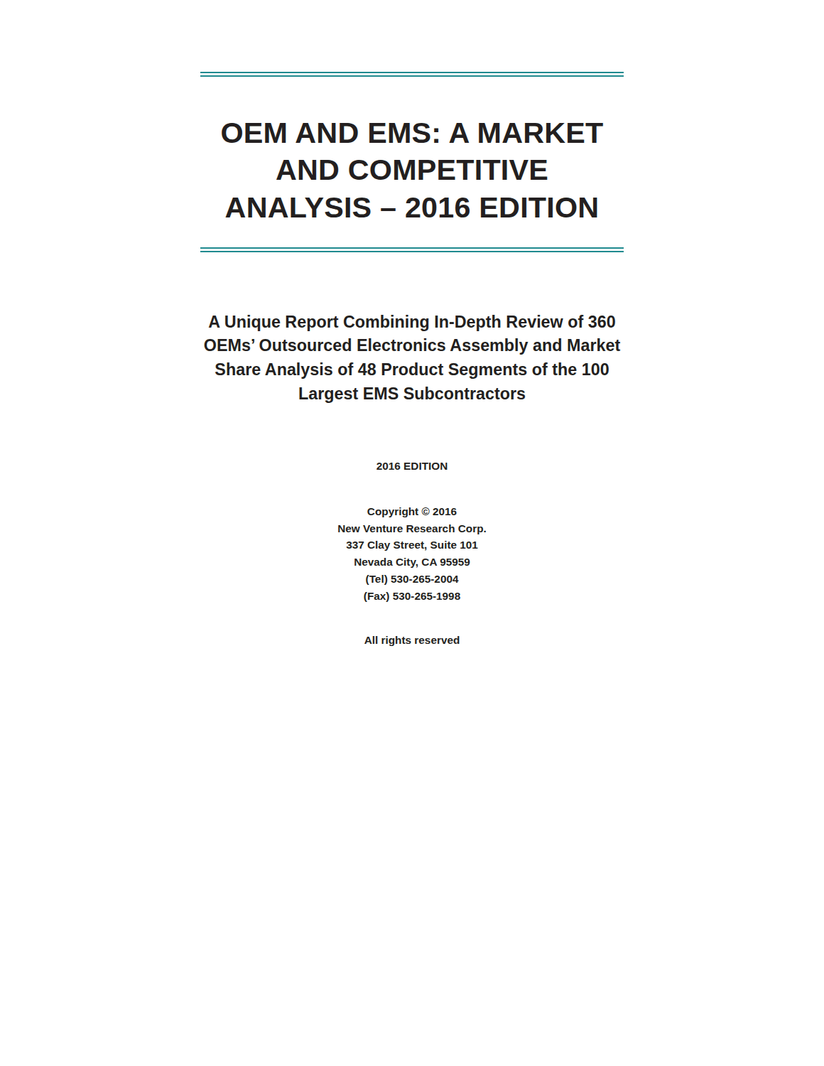OEM AND EMS: A MARKET AND COMPETITIVE ANALYSIS – 2016 EDITION
A Unique Report Combining In-Depth Review of 360 OEMs’ Outsourced Electronics Assembly and Market Share Analysis of 48 Product Segments of the 100 Largest EMS Subcontractors
2016 EDITION
Copyright © 2016
New Venture Research Corp.
337 Clay Street, Suite 101
Nevada City, CA 95959
(Tel) 530-265-2004
(Fax) 530-265-1998
All rights reserved